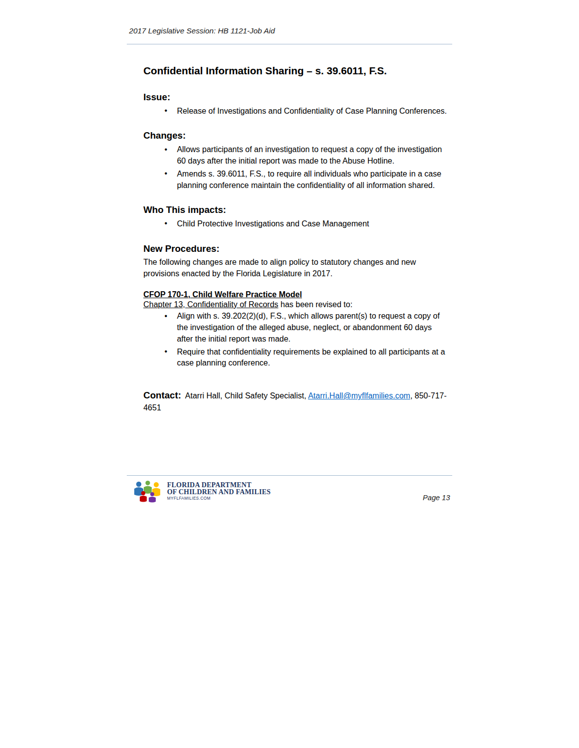2017 Legislative Session: HB 1121-Job Aid
Confidential Information Sharing – s. 39.6011, F.S.
Issue:
Release of Investigations and Confidentiality of Case Planning Conferences.
Changes:
Allows participants of an investigation to request a copy of the investigation 60 days after the initial report was made to the Abuse Hotline.
Amends s. 39.6011, F.S., to require all individuals who participate in a case planning conference maintain the confidentiality of all information shared.
Who This impacts:
Child Protective Investigations and Case Management
New Procedures:
The following changes are made to align policy to statutory changes and new provisions enacted by the Florida Legislature in 2017.
CFOP 170-1, Child Welfare Practice Model
Chapter 13, Confidentiality of Records has been revised to:
Align with s. 39.202(2)(d), F.S., which allows parent(s) to request a copy of the investigation of the alleged abuse, neglect, or abandonment 60 days after the initial report was made.
Require that confidentiality requirements be explained to all participants at a case planning conference.
Contact: Atarri Hall, Child Safety Specialist, Atarri.Hall@myflfamilies.com, 850-717-4651
FLORIDA DEPARTMENT OF CHILDREN AND FAMILIES MYFLFAMILIES.COM
Page 13